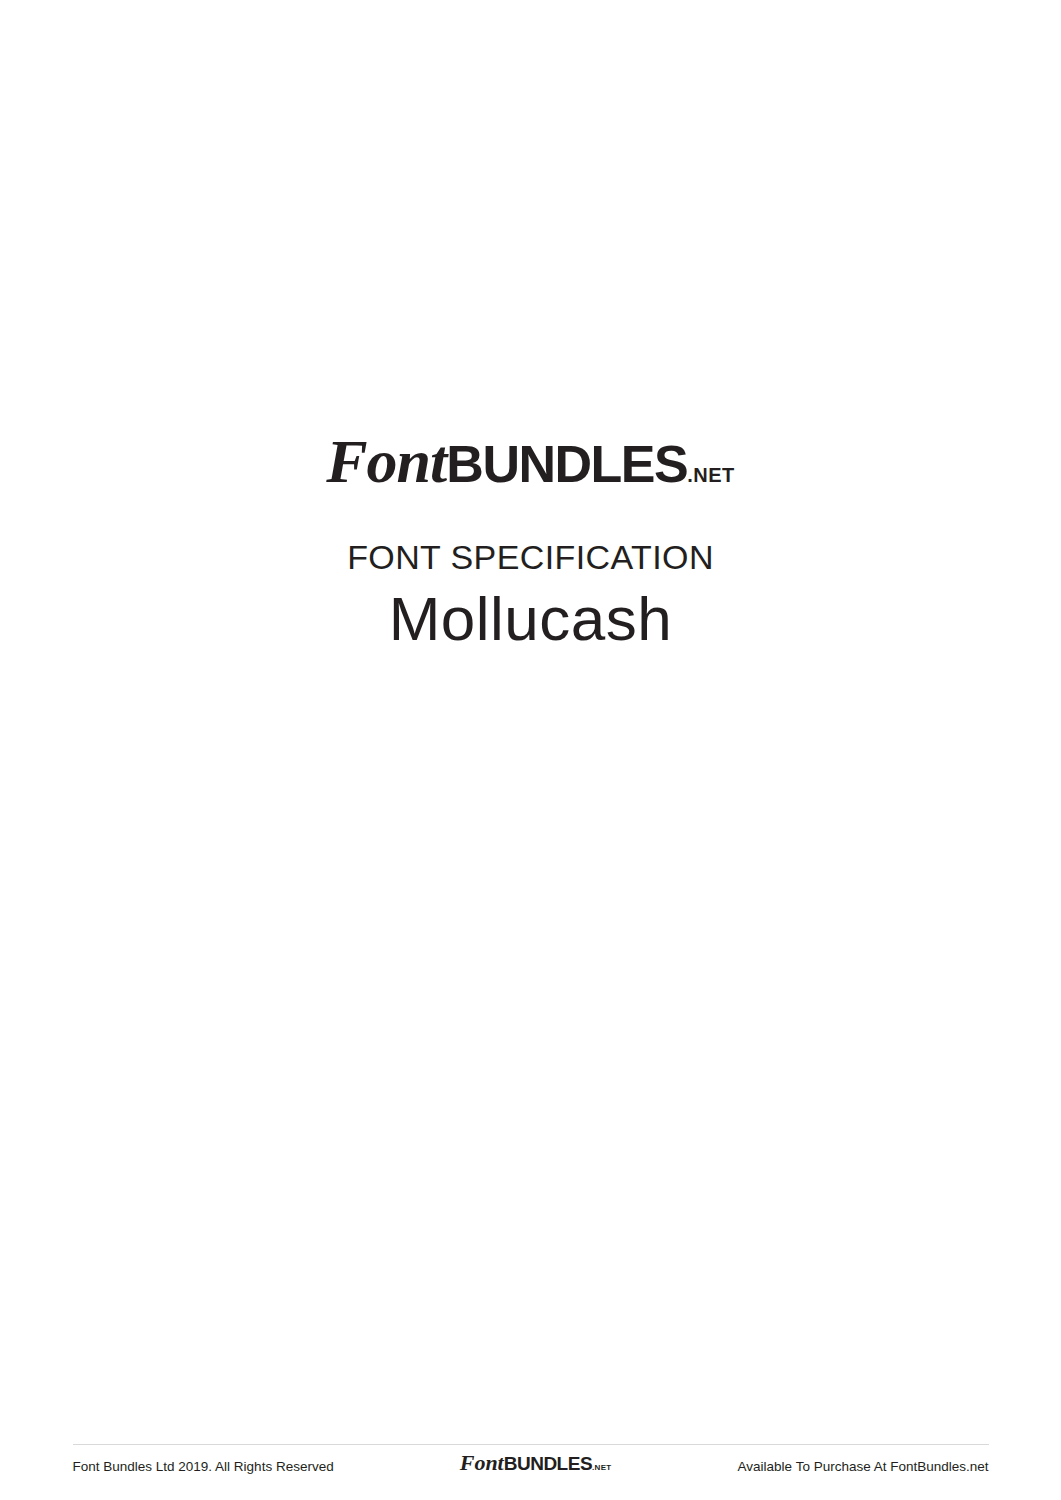Font BUNDLES.NET
FONT SPECIFICATION
Mollucash
Font Bundles Ltd 2019. All Rights Reserved
Font BUNDLES.NET
Available To Purchase At FontBundles.net